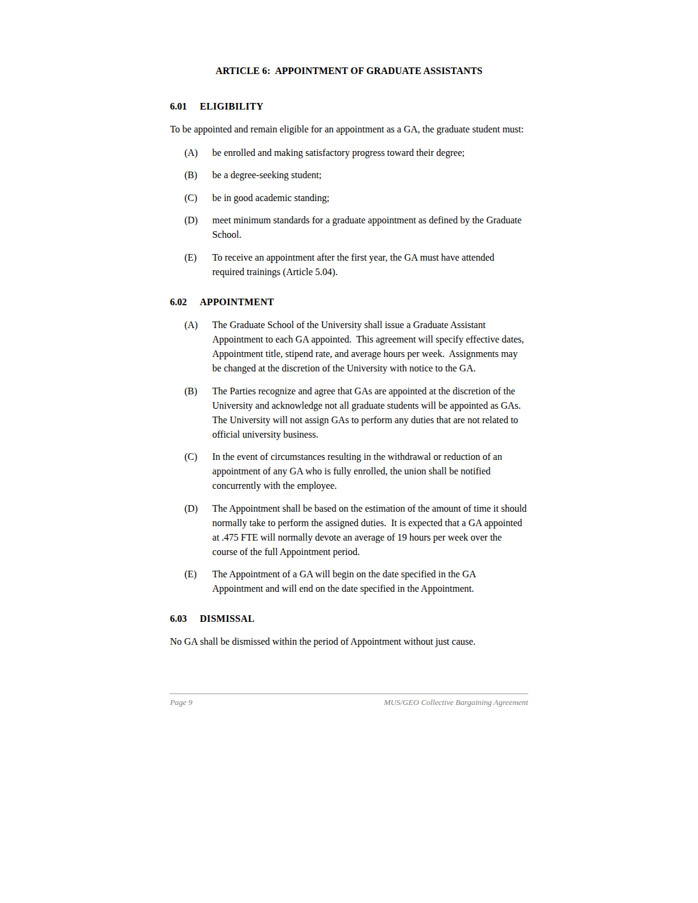ARTICLE 6: APPOINTMENT OF GRADUATE ASSISTANTS
6.01 ELIGIBILITY
To be appointed and remain eligible for an appointment as a GA, the graduate student must:
(A) be enrolled and making satisfactory progress toward their degree;
(B) be a degree-seeking student;
(C) be in good academic standing;
(D) meet minimum standards for a graduate appointment as defined by the Graduate School.
(E) To receive an appointment after the first year, the GA must have attended required trainings (Article 5.04).
6.02 APPOINTMENT
(A) The Graduate School of the University shall issue a Graduate Assistant Appointment to each GA appointed. This agreement will specify effective dates, Appointment title, stipend rate, and average hours per week. Assignments may be changed at the discretion of the University with notice to the GA.
(B) The Parties recognize and agree that GAs are appointed at the discretion of the University and acknowledge not all graduate students will be appointed as GAs. The University will not assign GAs to perform any duties that are not related to official university business.
(C) In the event of circumstances resulting in the withdrawal or reduction of an appointment of any GA who is fully enrolled, the union shall be notified concurrently with the employee.
(D) The Appointment shall be based on the estimation of the amount of time it should normally take to perform the assigned duties. It is expected that a GA appointed at .475 FTE will normally devote an average of 19 hours per week over the course of the full Appointment period.
(E) The Appointment of a GA will begin on the date specified in the GA Appointment and will end on the date specified in the Appointment.
6.03 DISMISSAL
No GA shall be dismissed within the period of Appointment without just cause.
Page 9 MUS/GEO Collective Bargaining Agreement